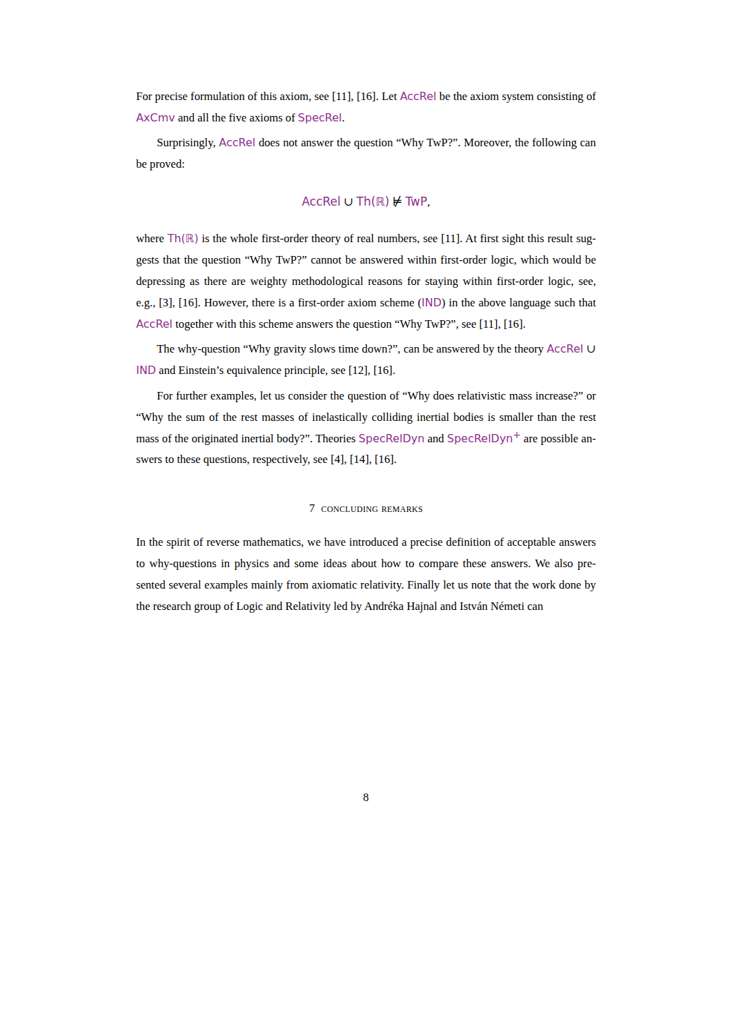For precise formulation of this axiom, see [11], [16]. Let AccRel be the axiom system consisting of AxCmv and all the five axioms of SpecRel.
Surprisingly, AccRel does not answer the question “Why TwP?”. Moreover, the following can be proved:
AccRel ∪ Th(ℝ) ⊭ TwP,
where Th(ℝ) is the whole first-order theory of real numbers, see [11]. At first sight this result suggests that the question “Why TwP?” cannot be answered within first-order logic, which would be depressing as there are weighty methodological reasons for staying within first-order logic, see, e.g., [3], [16]. However, there is a first-order axiom scheme (IND) in the above language such that AccRel together with this scheme answers the question “Why TwP?”, see [11], [16].
The why-question “Why gravity slows time down?”, can be answered by the theory AccRel ∪ IND and Einstein’s equivalence principle, see [12], [16].
For further examples, let us consider the question of “Why does relativistic mass increase?” or “Why the sum of the rest masses of inelastically colliding inertial bodies is smaller than the rest mass of the originated inertial body?”. Theories SpecRelDyn and SpecRelDyn+ are possible answers to these questions, respectively, see [4], [14], [16].
7 concluding remarks
In the spirit of reverse mathematics, we have introduced a precise definition of acceptable answers to why-questions in physics and some ideas about how to compare these answers. We also presented several examples mainly from axiomatic relativity. Finally let us note that the work done by the research group of Logic and Relativity led by Andréka Hajnal and István Németi can
8